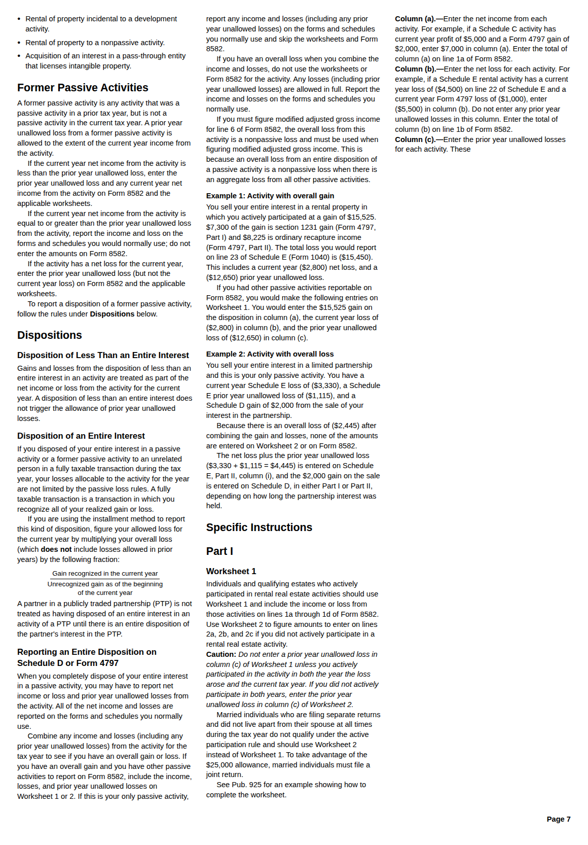Rental of property incidental to a development activity.
Rental of property to a nonpassive activity.
Acquisition of an interest in a pass-through entity that licenses intangible property.
Former Passive Activities
A former passive activity is any activity that was a passive activity in a prior tax year, but is not a passive activity in the current tax year. A prior year unallowed loss from a former passive activity is allowed to the extent of the current year income from the activity.
If the current year net income from the activity is less than the prior year unallowed loss, enter the prior year unallowed loss and any current year net income from the activity on Form 8582 and the applicable worksheets.
If the current year net income from the activity is equal to or greater than the prior year unallowed loss from the activity, report the income and loss on the forms and schedules you would normally use; do not enter the amounts on Form 8582.
If the activity has a net loss for the current year, enter the prior year unallowed loss (but not the current year loss) on Form 8582 and the applicable worksheets.
To report a disposition of a former passive activity, follow the rules under Dispositions below.
Dispositions
Disposition of Less Than an Entire Interest
Gains and losses from the disposition of less than an entire interest in an activity are treated as part of the net income or loss from the activity for the current year. A disposition of less than an entire interest does not trigger the allowance of prior year unallowed losses.
Disposition of an Entire Interest
If you disposed of your entire interest in a passive activity or a former passive activity to an unrelated person in a fully taxable transaction during the tax year, your losses allocable to the activity for the year are not limited by the passive loss rules. A fully taxable transaction is a transaction in which you recognize all of your realized gain or loss.
If you are using the installment method to report this kind of disposition, figure your allowed loss for the current year by multiplying your overall loss (which does not include losses allowed in prior years) by the following fraction:
Gain recognized in the current year Unrecognized gain as of the beginning
of the current year
A partner in a publicly traded partnership (PTP) is not treated as having disposed of an entire interest in an activity of a PTP until there is an entire disposition of the partner's interest in the PTP.
Reporting an Entire Disposition on Schedule D or Form 4797
When you completely dispose of your entire interest in a passive activity, you may have to report net income or loss and prior year unallowed losses from the activity. All of the net income and losses are reported on the forms and schedules you normally use.
Combine any income and losses (including any prior year unallowed losses) from the activity for the tax year to see if you have an overall gain or loss. If you have an overall gain and you have other passive activities to report on Form 8582, include the income, losses, and prior year unallowed losses on Worksheet 1 or 2. If this is your only passive activity, report any income and losses (including any prior year unallowed losses) on the forms and schedules you normally use and skip the worksheets and Form 8582.
If you have an overall loss when you combine the income and losses, do not use the worksheets or Form 8582 for the activity. Any losses (including prior year unallowed losses) are allowed in full. Report the income and losses on the forms and schedules you normally use.
If you must figure modified adjusted gross income for line 6 of Form 8582, the overall loss from this activity is a nonpassive loss and must be used when figuring modified adjusted gross income. This is because an overall loss from an entire disposition of a passive activity is a nonpassive loss when there is an aggregate loss from all other passive activities.
Example 1: Activity with overall gain
You sell your entire interest in a rental property in which you actively participated at a gain of $15,525. $7,300 of the gain is section 1231 gain (Form 4797, Part I) and $8,225 is ordinary recapture income (Form 4797, Part II). The total loss you would report on line 23 of Schedule E (Form 1040) is ($15,450). This includes a current year ($2,800) net loss, and a ($12,650) prior year unallowed loss.
If you had other passive activities reportable on Form 8582, you would make the following entries on Worksheet 1. You would enter the $15,525 gain on the disposition in column (a), the current year loss of ($2,800) in column (b), and the prior year unallowed loss of ($12,650) in column (c).
Example 2: Activity with overall loss
You sell your entire interest in a limited partnership and this is your only passive activity. You have a current year Schedule E loss of ($3,330), a Schedule E prior year unallowed loss of ($1,115), and a Schedule D gain of $2,000 from the sale of your interest in the partnership.
Because there is an overall loss of ($2,445) after combining the gain and losses, none of the amounts are entered on Worksheet 2 or on Form 8582.
The net loss plus the prior year unallowed loss ($3,330 + $1,115 = $4,445) is entered on Schedule E, Part II, column (i), and the $2,000 gain on the sale is entered on Schedule D, in either Part I or Part II, depending on how long the partnership interest was held.
Specific Instructions
Part I
Worksheet 1
Individuals and qualifying estates who actively participated in rental real estate activities should use Worksheet 1 and include the income or loss from those activities on lines 1a through 1d of Form 8582. Use Worksheet 2 to figure amounts to enter on lines 2a, 2b, and 2c if you did not actively participate in a rental real estate activity.
Caution: Do not enter a prior year unallowed loss in column (c) of Worksheet 1 unless you actively participated in the activity in both the year the loss arose and the current tax year. If you did not actively participate in both years, enter the prior year unallowed loss in column (c) of Worksheet 2.
Married individuals who are filing separate returns and did not live apart from their spouse at all times during the tax year do not qualify under the active participation rule and should use Worksheet 2 instead of Worksheet 1. To take advantage of the $25,000 allowance, married individuals must file a joint return.
See Pub. 925 for an example showing how to complete the worksheet.
Column (a).—Enter the net income from each activity. For example, if a Schedule C activity has current year profit of $5,000 and a Form 4797 gain of $2,000, enter $7,000 in column (a). Enter the total of column (a) on line 1a of Form 8582.
Column (b).—Enter the net loss for each activity. For example, if a Schedule E rental activity has a current year loss of ($4,500) on line 22 of Schedule E and a current year Form 4797 loss of ($1,000), enter ($5,500) in column (b). Do not enter any prior year unallowed losses in this column. Enter the total of column (b) on line 1b of Form 8582.
Column (c).—Enter the prior year unallowed losses for each activity. These
Page 7